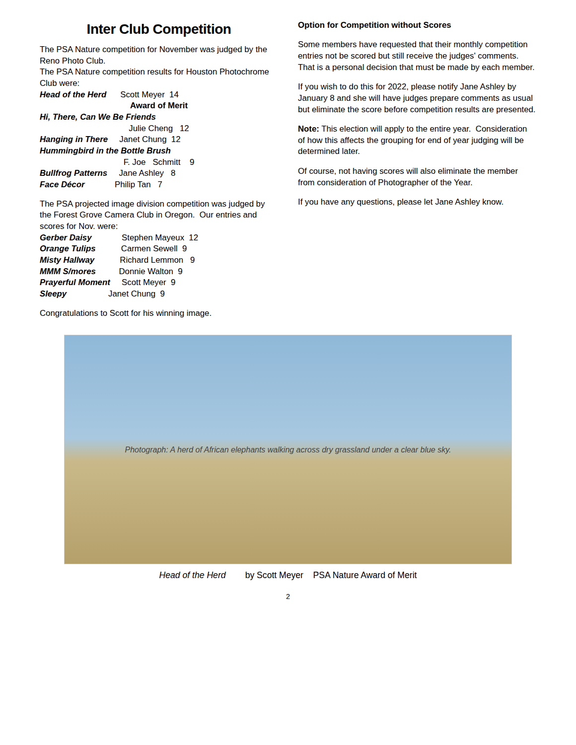Inter Club Competition
The PSA Nature competition for November was judged by the Reno Photo Club.
The PSA Nature competition results for Houston Photochrome Club were:
Head of the Herd Scott Meyer 14
Award of Merit
Hi, There, Can We Be Friends
Julie Cheng 12
Hanging in There Janet Chung 12
Hummingbird in the Bottle Brush
F. Joe Schmitt 9
Bullfrog Patterns Jane Ashley 8
Face Décor Philip Tan 7
The PSA projected image division competition was judged by the Forest Grove Camera Club in Oregon. Our entries and scores for Nov. were:
Gerber Daisy Stephen Mayeux 12
Orange Tulips Carmen Sewell 9
Misty Hallway Richard Lemmon 9
MMM S/mores Donnie Walton 9
Prayerful Moment Scott Meyer 9
Sleepy Janet Chung 9
Congratulations to Scott for his winning image.
Option for Competition without Scores
Some members have requested that their monthly competition entries not be scored but still receive the judges' comments. That is a personal decision that must be made by each member.
If you wish to do this for 2022, please notify Jane Ashley by January 8 and she will have judges prepare comments as usual but eliminate the score before competition results are presented.
Note: This election will apply to the entire year. Consideration of how this affects the grouping for end of year judging will be determined later.
Of course, not having scores will also eliminate the member from consideration of Photographer of the Year.
If you have any questions, please let Jane Ashley know.
Photograph: A herd of African elephants walking across dry grassland under a clear blue sky.
Head of the Herd by Scott Meyer PSA Nature Award of Merit
2